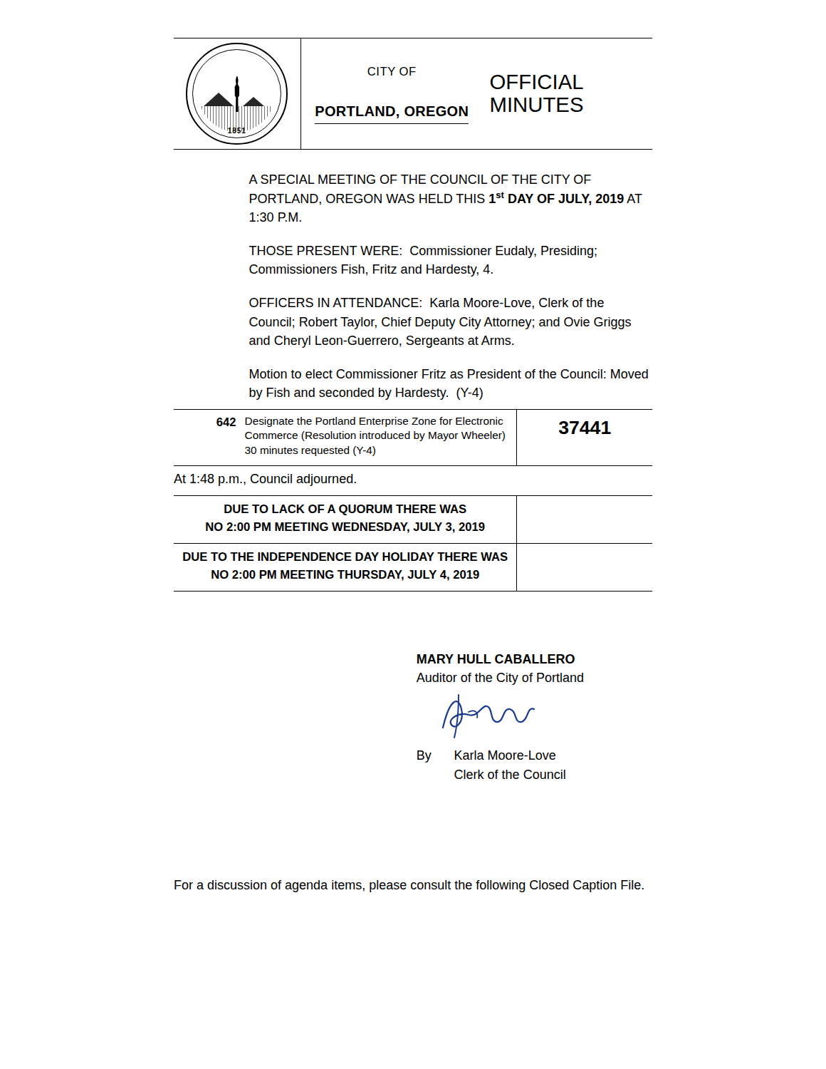1851
CITY OF
PORTLAND, OREGON
OFFICIAL
MINUTES
A SPECIAL MEETING OF THE COUNCIL OF THE CITY OF PORTLAND, OREGON WAS HELD THIS 1st DAY OF JULY, 2019 AT 1:30 P.M.
THOSE PRESENT WERE: Commissioner Eudaly, Presiding; Commissioners Fish, Fritz and Hardesty, 4.
OFFICERS IN ATTENDANCE: Karla Moore-Love, Clerk of the Council; Robert Taylor, Chief Deputy City Attorney; and Ovie Griggs and Cheryl Leon-Guerrero, Sergeants at Arms.
Motion to elect Commissioner Fritz as President of the Council: Moved by Fish and seconded by Hardesty. (Y-4)
| 642 | Designate the Portland Enterprise Zone for Electronic Commerce (Resolution introduced by Mayor Wheeler) 30 minutes requested (Y-4) | 37441 |
At 1:48 p.m., Council adjourned.
| DUE TO LACK OF A QUORUM THERE WAS NO 2:00 PM MEETING WEDNESDAY, JULY 3, 2019 | |
| DUE TO THE INDEPENDENCE DAY HOLIDAY THERE WAS NO 2:00 PM MEETING THURSDAY, JULY 4, 2019 | |
MARY HULL CABALLERO
Auditor of the City of Portland
By
Karla Moore-Love
Clerk of the Council
For a discussion of agenda items, please consult the following Closed Caption File.